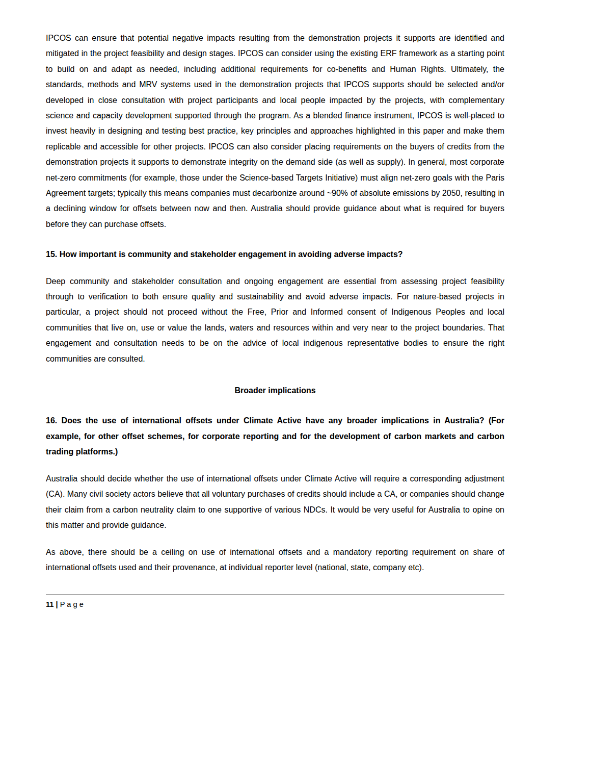IPCOS can ensure that potential negative impacts resulting from the demonstration projects it supports are identified and mitigated in the project feasibility and design stages. IPCOS can consider using the existing ERF framework as a starting point to build on and adapt as needed, including additional requirements for co-benefits and Human Rights. Ultimately, the standards, methods and MRV systems used in the demonstration projects that IPCOS supports should be selected and/or developed in close consultation with project participants and local people impacted by the projects, with complementary science and capacity development supported through the program. As a blended finance instrument, IPCOS is well-placed to invest heavily in designing and testing best practice, key principles and approaches highlighted in this paper and make them replicable and accessible for other projects. IPCOS can also consider placing requirements on the buyers of credits from the demonstration projects it supports to demonstrate integrity on the demand side (as well as supply). In general, most corporate net-zero commitments (for example, those under the Science-based Targets Initiative) must align net-zero goals with the Paris Agreement targets; typically this means companies must decarbonize around ~90% of absolute emissions by 2050, resulting in a declining window for offsets between now and then. Australia should provide guidance about what is required for buyers before they can purchase offsets.
15. How important is community and stakeholder engagement in avoiding adverse impacts?
Deep community and stakeholder consultation and ongoing engagement are essential from assessing project feasibility through to verification to both ensure quality and sustainability and avoid adverse impacts. For nature-based projects in particular, a project should not proceed without the Free, Prior and Informed consent of Indigenous Peoples and local communities that live on, use or value the lands, waters and resources within and very near to the project boundaries. That engagement and consultation needs to be on the advice of local indigenous representative bodies to ensure the right communities are consulted.
Broader implications
16. Does the use of international offsets under Climate Active have any broader implications in Australia? (For example, for other offset schemes, for corporate reporting and for the development of carbon markets and carbon trading platforms.)
Australia should decide whether the use of international offsets under Climate Active will require a corresponding adjustment (CA). Many civil society actors believe that all voluntary purchases of credits should include a CA, or companies should change their claim from a carbon neutrality claim to one supportive of various NDCs. It would be very useful for Australia to opine on this matter and provide guidance.
As above, there should be a ceiling on use of international offsets and a mandatory reporting requirement on share of international offsets used and their provenance, at individual reporter level (national, state, company etc).
11 | P a g e